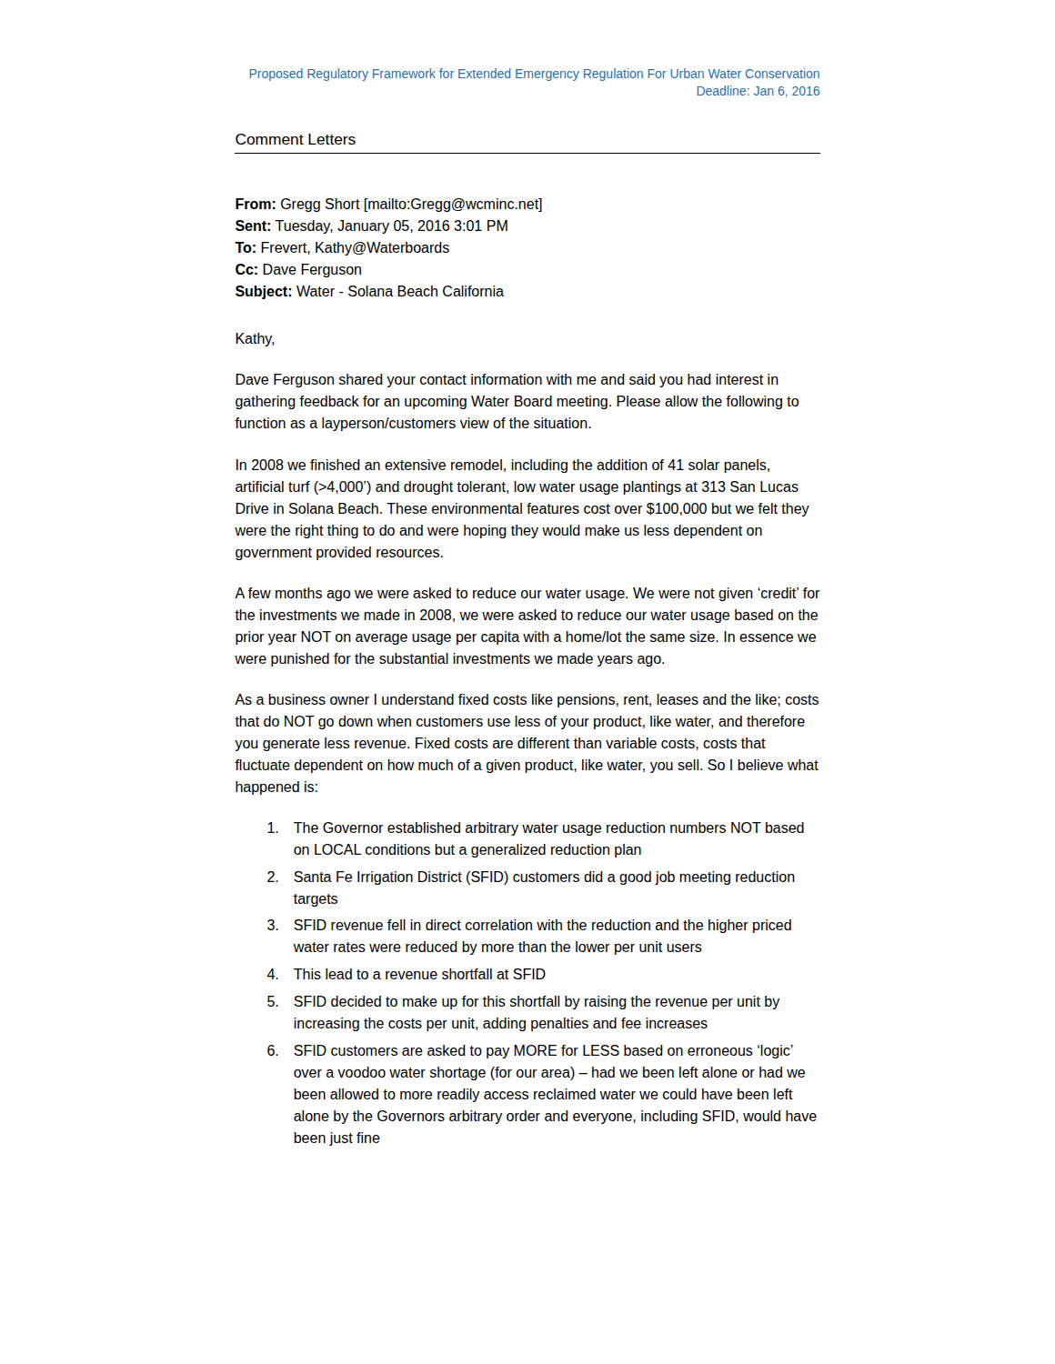Proposed Regulatory Framework for Extended Emergency Regulation For Urban Water Conservation
Deadline: Jan 6, 2016
Comment Letters
From: Gregg Short [mailto:Gregg@wcminc.net]
Sent: Tuesday, January 05, 2016 3:01 PM
To: Frevert, Kathy@Waterboards
Cc: Dave Ferguson
Subject: Water - Solana Beach California
Kathy,
Dave Ferguson shared your contact information with me and said you had interest in gathering feedback for an upcoming Water Board meeting. Please allow the following to function as a layperson/customers view of the situation.
In 2008 we finished an extensive remodel, including the addition of 41 solar panels, artificial turf (>4,000’) and drought tolerant, low water usage plantings at 313 San Lucas Drive in Solana Beach. These environmental features cost over $100,000 but we felt they were the right thing to do and were hoping they would make us less dependent on government provided resources.
A few months ago we were asked to reduce our water usage. We were not given ‘credit’ for the investments we made in 2008, we were asked to reduce our water usage based on the prior year NOT on average usage per capita with a home/lot the same size. In essence we were punished for the substantial investments we made years ago.
As a business owner I understand fixed costs like pensions, rent, leases and the like; costs that do NOT go down when customers use less of your product, like water, and therefore you generate less revenue. Fixed costs are different than variable costs, costs that fluctuate dependent on how much of a given product, like water, you sell. So I believe what happened is:
The Governor established arbitrary water usage reduction numbers NOT based on LOCAL conditions but a generalized reduction plan
Santa Fe Irrigation District (SFID) customers did a good job meeting reduction targets
SFID revenue fell in direct correlation with the reduction and the higher priced water rates were reduced by more than the lower per unit users
This lead to a revenue shortfall at SFID
SFID decided to make up for this shortfall by raising the revenue per unit by increasing the costs per unit, adding penalties and fee increases
SFID customers are asked to pay MORE for LESS based on erroneous ‘logic’ over a voodoo water shortage (for our area) – had we been left alone or had we been allowed to more readily access reclaimed water we could have been left alone by the Governors arbitrary order and everyone, including SFID, would have been just fine